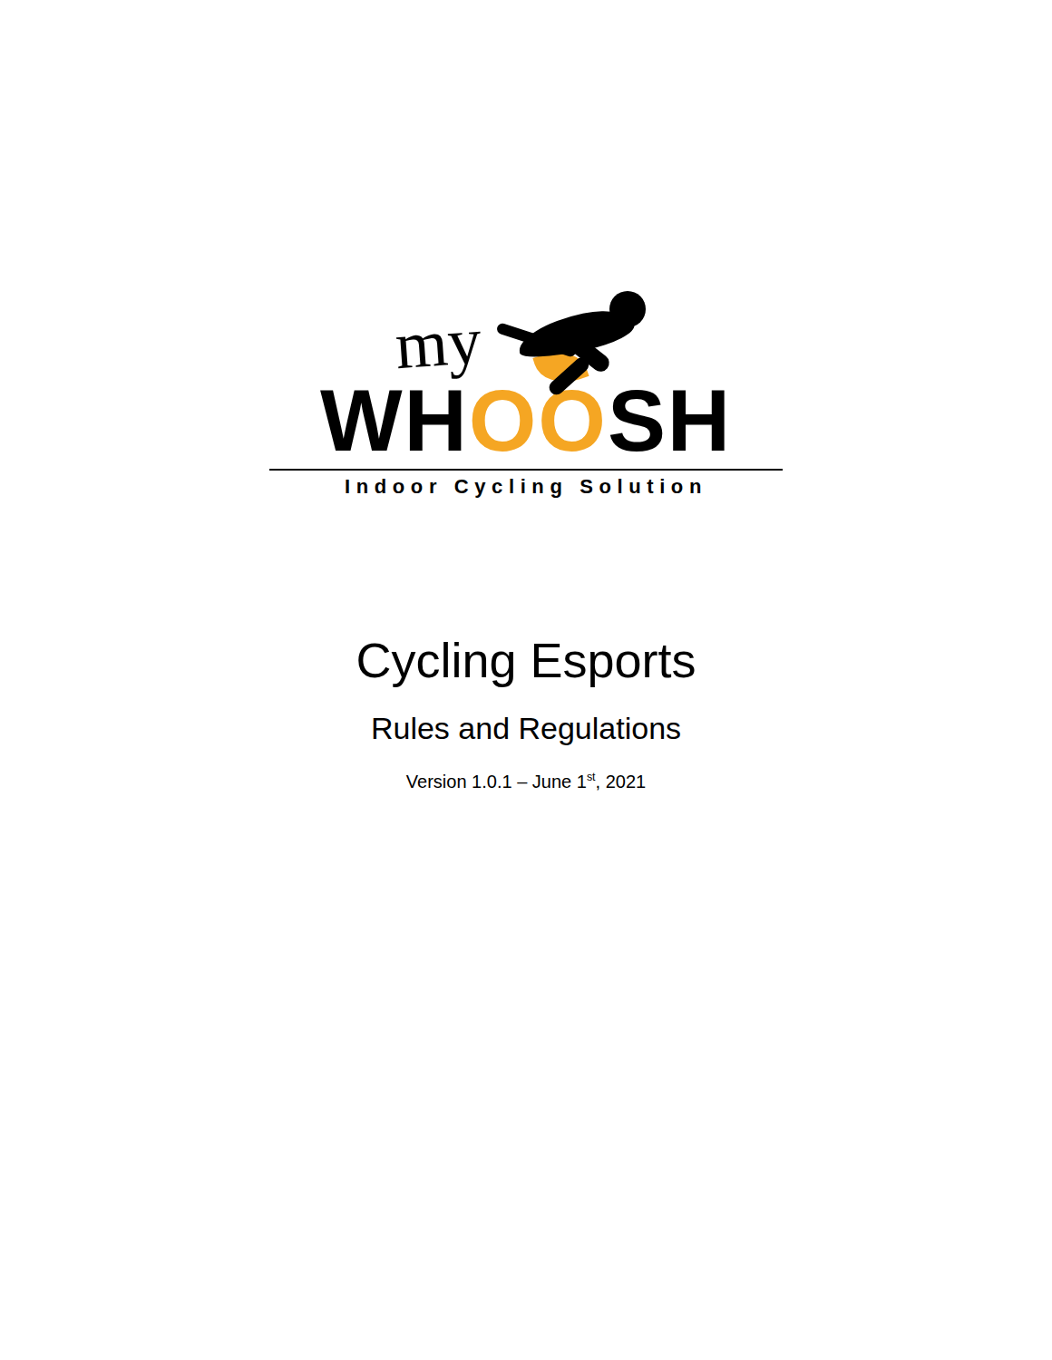my
WHOOSH
Indoor Cycling Solution
Cycling Esports
Rules and Regulations
Version 1.0.1 – June 1st, 2021